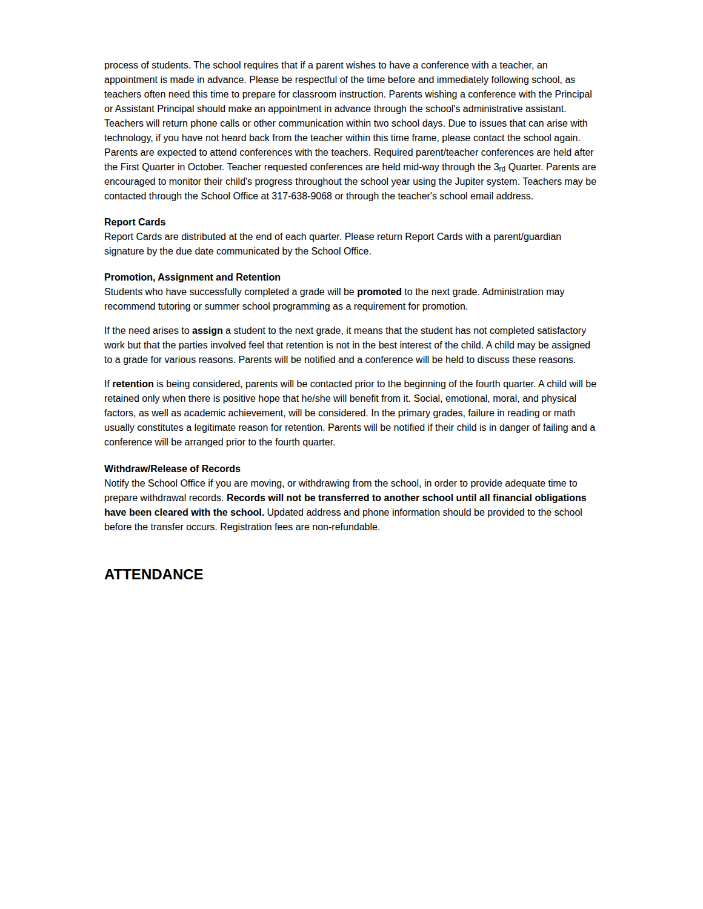process of students. The school requires that if a parent wishes to have a conference with a teacher, an appointment is made in advance. Please be respectful of the time before and immediately following school, as teachers often need this time to prepare for classroom instruction. Parents wishing a conference with the Principal or Assistant Principal should make an appointment in advance through the school's administrative assistant. Teachers will return phone calls or other communication within two school days. Due to issues that can arise with technology, if you have not heard back from the teacher within this time frame, please contact the school again. Parents are expected to attend conferences with the teachers. Required parent/teacher conferences are held after the First Quarter in October. Teacher requested conferences are held mid-way through the 3rd Quarter. Parents are encouraged to monitor their child's progress throughout the school year using the Jupiter system. Teachers may be contacted through the School Office at 317-638-9068 or through the teacher's school email address.
Report Cards
Report Cards are distributed at the end of each quarter. Please return Report Cards with a parent/guardian signature by the due date communicated by the School Office.
Promotion, Assignment and Retention
Students who have successfully completed a grade will be promoted to the next grade. Administration may recommend tutoring or summer school programming as a requirement for promotion.
If the need arises to assign a student to the next grade, it means that the student has not completed satisfactory work but that the parties involved feel that retention is not in the best interest of the child. A child may be assigned to a grade for various reasons. Parents will be notified and a conference will be held to discuss these reasons.
If retention is being considered, parents will be contacted prior to the beginning of the fourth quarter. A child will be retained only when there is positive hope that he/she will benefit from it. Social, emotional, moral, and physical factors, as well as academic achievement, will be considered. In the primary grades, failure in reading or math usually constitutes a legitimate reason for retention. Parents will be notified if their child is in danger of failing and a conference will be arranged prior to the fourth quarter.
Withdraw/Release of Records
Notify the School Office if you are moving, or withdrawing from the school, in order to provide adequate time to prepare withdrawal records. Records will not be transferred to another school until all financial obligations have been cleared with the school. Updated address and phone information should be provided to the school before the transfer occurs. Registration fees are non-refundable.
ATTENDANCE